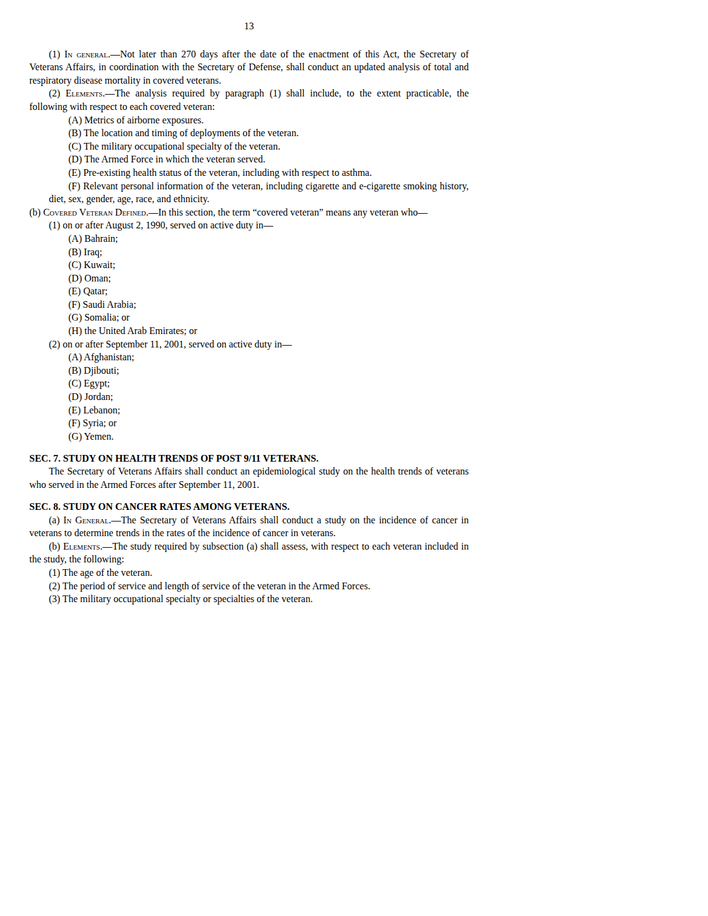13
(1) In general.—Not later than 270 days after the date of the enactment of this Act, the Secretary of Veterans Affairs, in coordination with the Secretary of Defense, shall conduct an updated analysis of total and respiratory disease mortality in covered veterans.
(2) Elements.—The analysis required by paragraph (1) shall include, to the extent practicable, the following with respect to each covered veteran:
(A) Metrics of airborne exposures.
(B) The location and timing of deployments of the veteran.
(C) The military occupational specialty of the veteran.
(D) The Armed Force in which the veteran served.
(E) Pre-existing health status of the veteran, including with respect to asthma.
(F) Relevant personal information of the veteran, including cigarette and e-cigarette smoking history, diet, sex, gender, age, race, and ethnicity.
(b) Covered Veteran Defined.—In this section, the term “covered veteran” means any veteran who—
(1) on or after August 2, 1990, served on active duty in—
(A) Bahrain;
(B) Iraq;
(C) Kuwait;
(D) Oman;
(E) Qatar;
(F) Saudi Arabia;
(G) Somalia; or
(H) the United Arab Emirates; or
(2) on or after September 11, 2001, served on active duty in—
(A) Afghanistan;
(B) Djibouti;
(C) Egypt;
(D) Jordan;
(E) Lebanon;
(F) Syria; or
(G) Yemen.
SEC. 7. STUDY ON HEALTH TRENDS OF POST 9/11 VETERANS.
The Secretary of Veterans Affairs shall conduct an epidemiological study on the health trends of veterans who served in the Armed Forces after September 11, 2001.
SEC. 8. STUDY ON CANCER RATES AMONG VETERANS.
(a) In General.—The Secretary of Veterans Affairs shall conduct a study on the incidence of cancer in veterans to determine trends in the rates of the incidence of cancer in veterans.
(b) Elements.—The study required by subsection (a) shall assess, with respect to each veteran included in the study, the following:
(1) The age of the veteran.
(2) The period of service and length of service of the veteran in the Armed Forces.
(3) The military occupational specialty or specialties of the veteran.